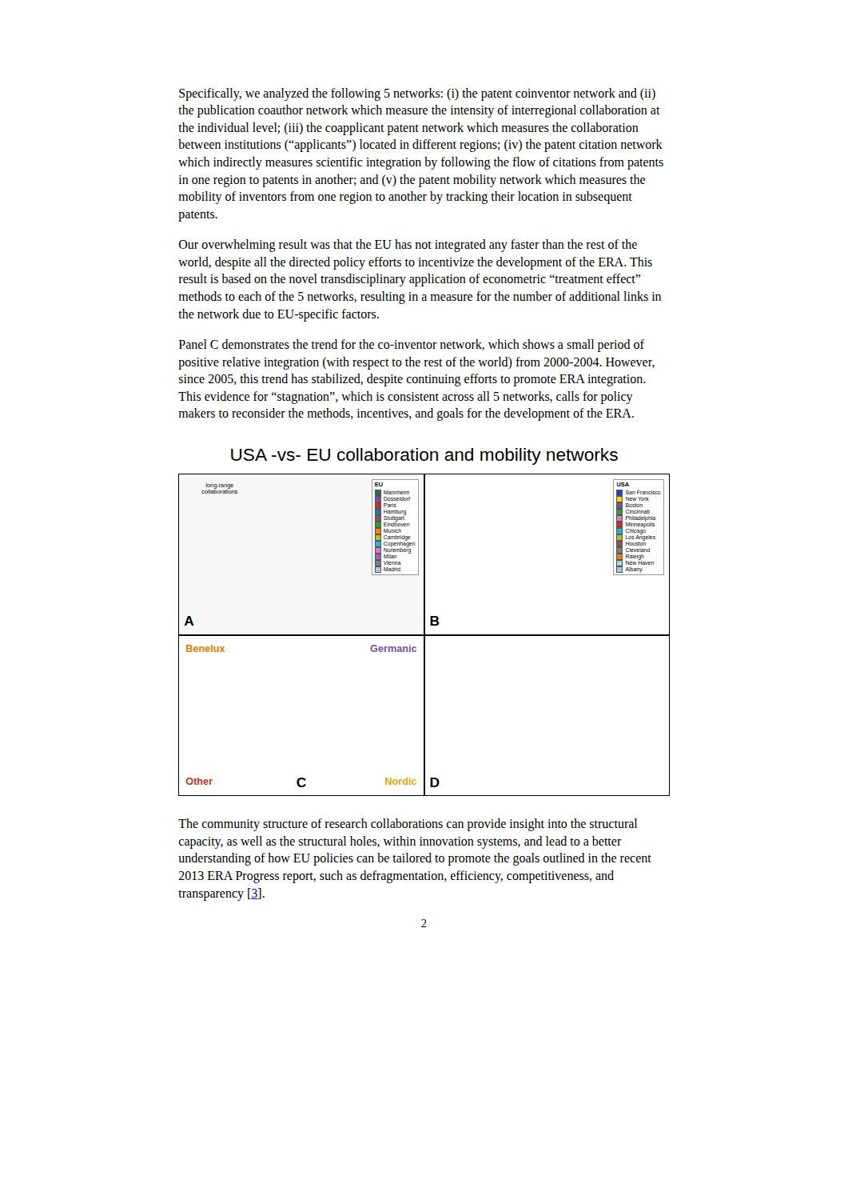Specifically, we analyzed the following 5 networks: (i) the patent coinventor network and (ii) the publication coauthor network which measure the intensity of interregional collaboration at the individual level; (iii) the coapplicant patent network which measures the collaboration between institutions (“applicants”) located in different regions; (iv) the patent citation network which indirectly measures scientific integration by following the flow of citations from patents in one region to patents in another; and (v) the patent mobility network which measures the mobility of inventors from one region to another by tracking their location in subsequent patents.
Our overwhelming result was that the EU has not integrated any faster than the rest of the world, despite all the directed policy efforts to incentivize the development of the ERA. This result is based on the novel transdisciplinary application of econometric “treatment effect” methods to each of the 5 networks, resulting in a measure for the number of additional links in the network due to EU-specific factors.
Panel C demonstrates the trend for the co-inventor network, which shows a small period of positive relative integration (with respect to the rest of the world) from 2000-2004. However, since 2005, this trend has stabilized, despite continuing efforts to promote ERA integration. This evidence for “stagnation”, which is consistent across all 5 networks, calls for policy makers to reconsider the methods, incentives, and goals for the development of the ERA.
USA -vs- EU collaboration and mobility networks
long-range
collaborations
EU
Mannheim
Düsseldorf
Paris
Hamburg
Stuttgart
Eindhoven
Munich
Cambridge
Copenhagen
Nuremberg
Milan
Vienna
Madrid
A
USA
San Francisco
New York
Boston
Cincinnati
Philadelphia
Minneapolis
Chicago
Los Angeles
Houston
Cleveland
Raleigh
New Haven
Albany
B
Benelux
Germanic
Other
Nordic
C
D
The community structure of research collaborations can provide insight into the structural capacity, as well as the structural holes, within innovation systems, and lead to a better understanding of how EU policies can be tailored to promote the goals outlined in the recent 2013 ERA Progress report, such as defragmentation, efficiency, competitiveness, and transparency [3].
2